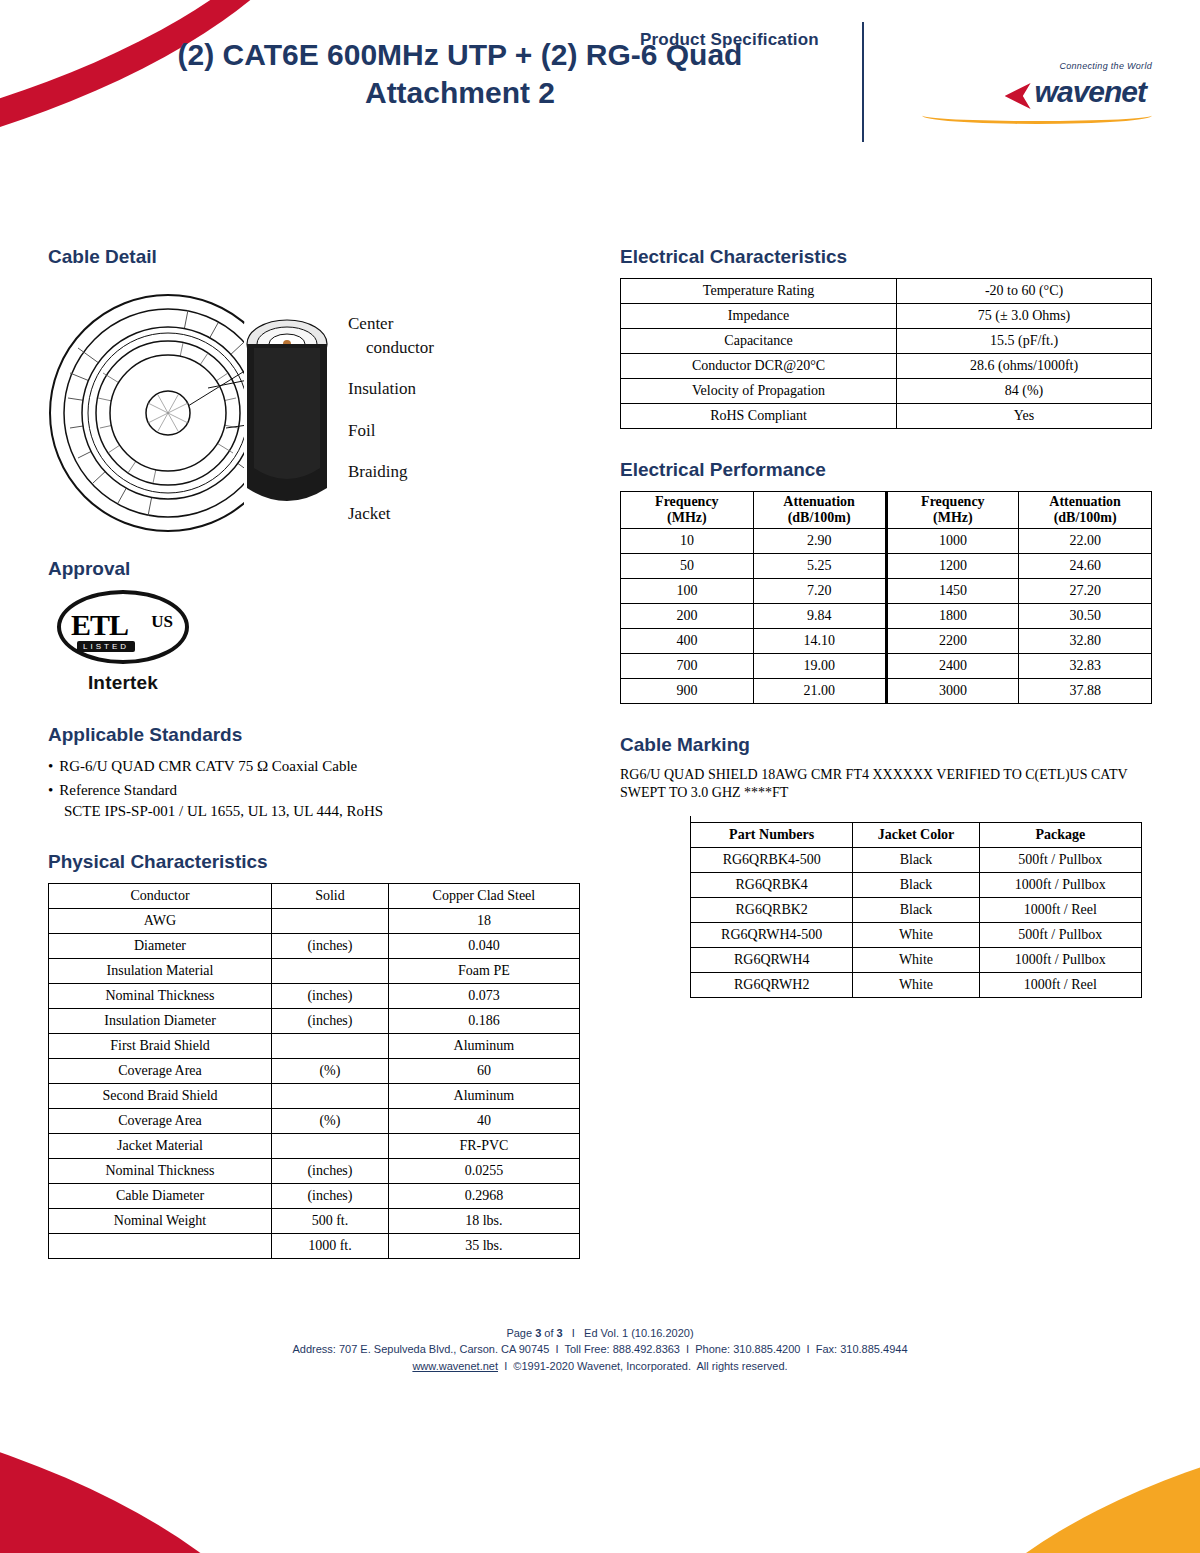Product Specification
Connecting the World
wavenet
(2) CAT6E 600MHz UTP + (2) RG-6 Quad Attachment 2
Cable Detail
Center
conductor
Insulation
Foil
Braiding
Jacket
Approval
ETL US LISTED
Intertek
Applicable Standards
RG-6/U QUAD CMR CATV 75 Ω Coaxial Cable
Reference Standard SCTE IPS-SP-001 / UL 1655, UL 13, UL 444, RoHS
Physical Characteristics
| Conductor | Solid | Copper Clad Steel |
| AWG | | 18 |
| Diameter | (inches) | 0.040 |
| Insulation Material | | Foam PE |
| Nominal Thickness | (inches) | 0.073 |
| Insulation Diameter | (inches) | 0.186 |
| First Braid Shield | | Aluminum |
| Coverage Area | (%) | 60 |
| Second Braid Shield | | Aluminum |
| Coverage Area | (%) | 40 |
| Jacket Material | | FR-PVC |
| Nominal Thickness | (inches) | 0.0255 |
| Cable Diameter | (inches) | 0.2968 |
| Nominal Weight | 500 ft. | 18 lbs. |
| | 1000 ft. | 35 lbs. |
Electrical Characteristics
| Temperature Rating | -20 to 60 (°C) |
| Impedance | 75 (± 3.0 Ohms) |
| Capacitance | 15.5 (pF/ft.) |
| Conductor DCR@20°C | 28.6 (ohms/1000ft) |
| Velocity of Propagation | 84 (%) |
| RoHS Compliant | Yes |
Electrical Performance
| Frequency (MHz) | Attenuation (dB/100m) | Frequency (MHz) | Attenuation (dB/100m) |
| --- | --- | --- | --- |
| 10 | 2.90 | 1000 | 22.00 |
| 50 | 5.25 | 1200 | 24.60 |
| 100 | 7.20 | 1450 | 27.20 |
| 200 | 9.84 | 1800 | 30.50 |
| 400 | 14.10 | 2200 | 32.80 |
| 700 | 19.00 | 2400 | 32.83 |
| 900 | 21.00 | 3000 | 37.88 |
Cable Marking
RG6/U QUAD SHIELD 18AWG CMR FT4 XXXXXX VERIFIED TO C(ETL)US CATV SWEPT TO 3.0 GHZ ****FT
| Part Numbers | Jacket Color | Package |
| --- | --- | --- |
| RG6QRBK4-500 | Black | 500ft / Pullbox |
| RG6QRBK4 | Black | 1000ft / Pullbox |
| RG6QRBK2 | Black | 1000ft / Reel |
| RG6QRWH4-500 | White | 500ft / Pullbox |
| RG6QRWH4 | White | 1000ft / Pullbox |
| RG6QRWH2 | White | 1000ft / Reel |
Page 3 of 3 I Ed Vol. 1 (10.16.2020)
Address: 707 E. Sepulveda Blvd., Carson. CA 90745 I Toll Free: 888.492.8363 I Phone: 310.885.4200 I Fax: 310.885.4944
www.wavenet.net I ©1991-2020 Wavenet, Incorporated. All rights reserved.